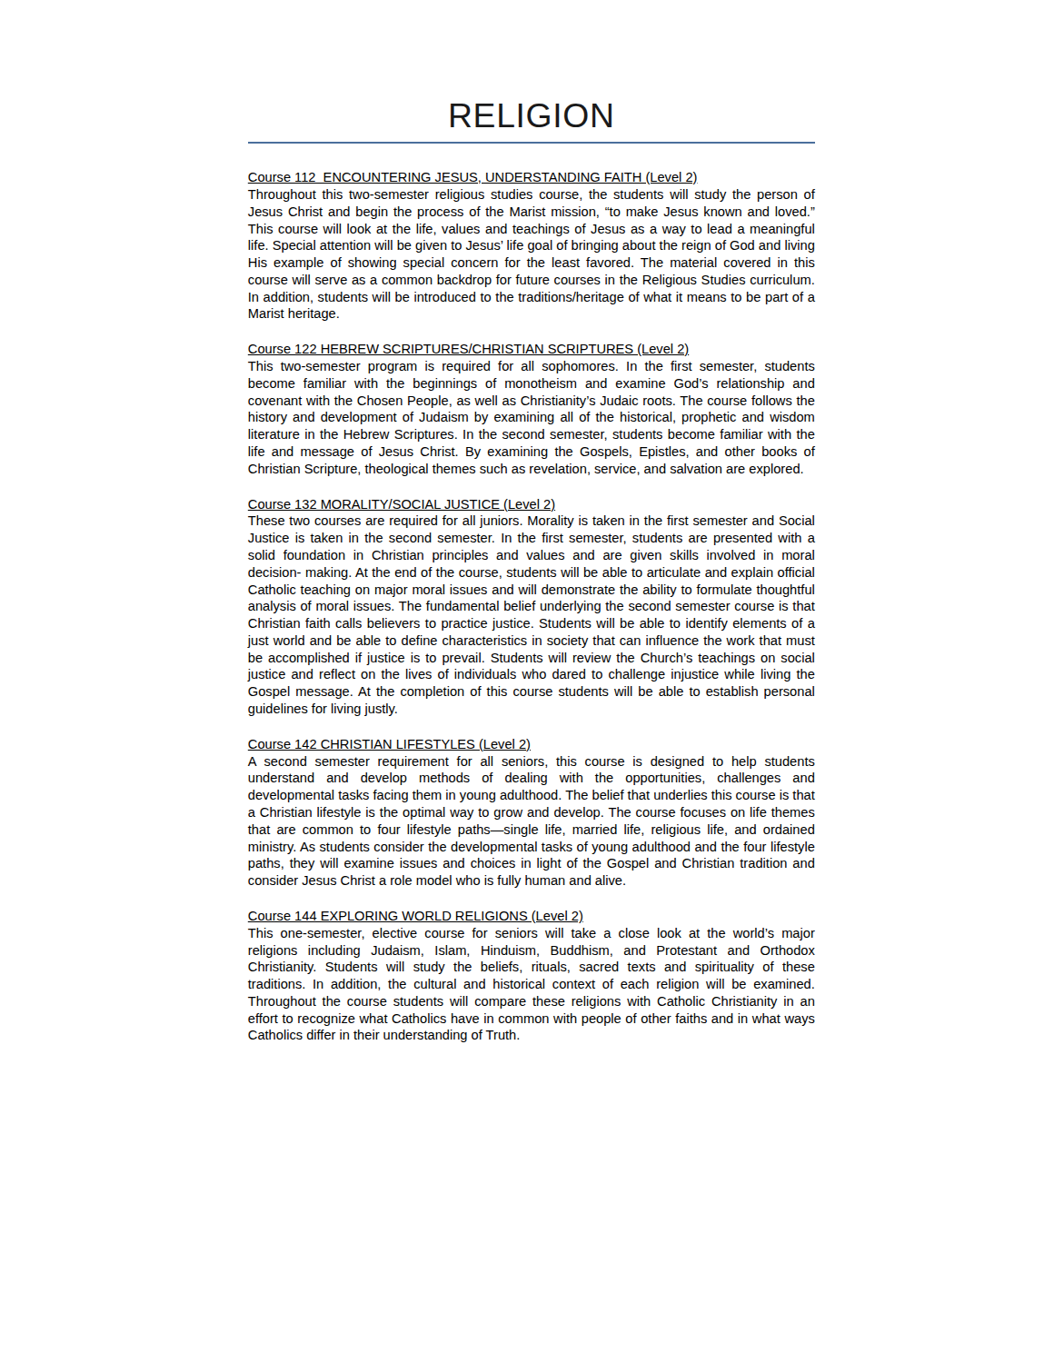RELIGION
Course 112 ENCOUNTERING JESUS, UNDERSTANDING FAITH (Level 2)
Throughout this two-semester religious studies course, the students will study the person of Jesus Christ and begin the process of the Marist mission, “to make Jesus known and loved.” This course will look at the life, values and teachings of Jesus as a way to lead a meaningful life. Special attention will be given to Jesus’ life goal of bringing about the reign of God and living His example of showing special concern for the least favored. The material covered in this course will serve as a common backdrop for future courses in the Religious Studies curriculum. In addition, students will be introduced to the traditions/heritage of what it means to be part of a Marist heritage.
Course 122 HEBREW SCRIPTURES/CHRISTIAN SCRIPTURES (Level 2)
This two-semester program is required for all sophomores. In the first semester, students become familiar with the beginnings of monotheism and examine God’s relationship and covenant with the Chosen People, as well as Christianity’s Judaic roots. The course follows the history and development of Judaism by examining all of the historical, prophetic and wisdom literature in the Hebrew Scriptures. In the second semester, students become familiar with the life and message of Jesus Christ. By examining the Gospels, Epistles, and other books of Christian Scripture, theological themes such as revelation, service, and salvation are explored.
Course 132 MORALITY/SOCIAL JUSTICE (Level 2)
These two courses are required for all juniors. Morality is taken in the first semester and Social Justice is taken in the second semester. In the first semester, students are presented with a solid foundation in Christian principles and values and are given skills involved in moral decision- making. At the end of the course, students will be able to articulate and explain official Catholic teaching on major moral issues and will demonstrate the ability to formulate thoughtful analysis of moral issues. The fundamental belief underlying the second semester course is that Christian faith calls believers to practice justice. Students will be able to identify elements of a just world and be able to define characteristics in society that can influence the work that must be accomplished if justice is to prevail. Students will review the Church’s teachings on social justice and reflect on the lives of individuals who dared to challenge injustice while living the Gospel message. At the completion of this course students will be able to establish personal guidelines for living justly.
Course 142 CHRISTIAN LIFESTYLES (Level 2)
A second semester requirement for all seniors, this course is designed to help students understand and develop methods of dealing with the opportunities, challenges and developmental tasks facing them in young adulthood. The belief that underlies this course is that a Christian lifestyle is the optimal way to grow and develop. The course focuses on life themes that are common to four lifestyle paths—single life, married life, religious life, and ordained ministry. As students consider the developmental tasks of young adulthood and the four lifestyle paths, they will examine issues and choices in light of the Gospel and Christian tradition and consider Jesus Christ a role model who is fully human and alive.
Course 144 EXPLORING WORLD RELIGIONS (Level 2)
This one-semester, elective course for seniors will take a close look at the world’s major religions including Judaism, Islam, Hinduism, Buddhism, and Protestant and Orthodox Christianity. Students will study the beliefs, rituals, sacred texts and spirituality of these traditions. In addition, the cultural and historical context of each religion will be examined. Throughout the course students will compare these religions with Catholic Christianity in an effort to recognize what Catholics have in common with people of other faiths and in what ways Catholics differ in their understanding of Truth.